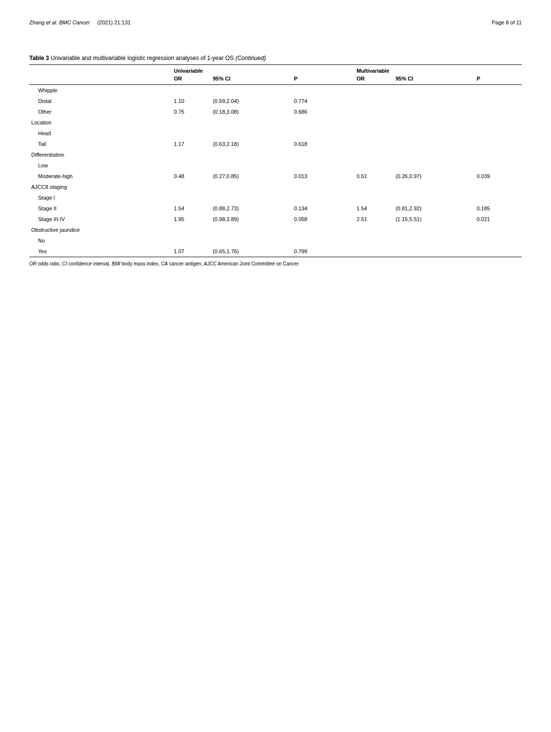Zhang et al. BMC Cancer (2021) 21:131
Page 8 of 11
Table 3 Univariable and multivariable logistic regression analyses of 1-year OS (Continued)
| | Univariable | | Multivariable |
| --- | --- | --- | --- |
| | OR | 95% CI | P | | OR | 95% CI | P |
| Whipple | | | | | | | |
| Distal | 1.10 | (0.59,2.04) | 0.774 | | | | |
| Other | 0.75 | (0.18,3.08) | 0.686 | | | | |
| Location | | | | | | | |
| Head | | | | | | | |
| Tail | 1.17 | (0.63,2.18) | 0.618 | | | | |
| Differentiation | | | | | | | |
| Low | | | | | | | |
| Moderate-high | 0.48 | (0.27,0.85) | 0.013 | | 0.51 | (0.26,0.97) | 0.039 |
| AJCC8 staging | | | | | | | |
| Stage I | | | | | | | |
| Stage II | 1.54 | (0.88,2.73) | 0.134 | | 1.54 | (0.81,2.92) | 0.185 |
| Stage III-IV | 1.95 | (0.98,3.89) | 0.058 | | 2.51 | (1.15,5.51) | 0.021 |
| Obstructive jaundice | | | | | | | |
| No | | | | | | | |
| Yes | 1.07 | (0.65,1.76) | 0.799 | | | | |
OR odds ratio, CI confidence interval, BMI body mass index, CA cancer antigen, AJCC American Joint Committee on Cancer